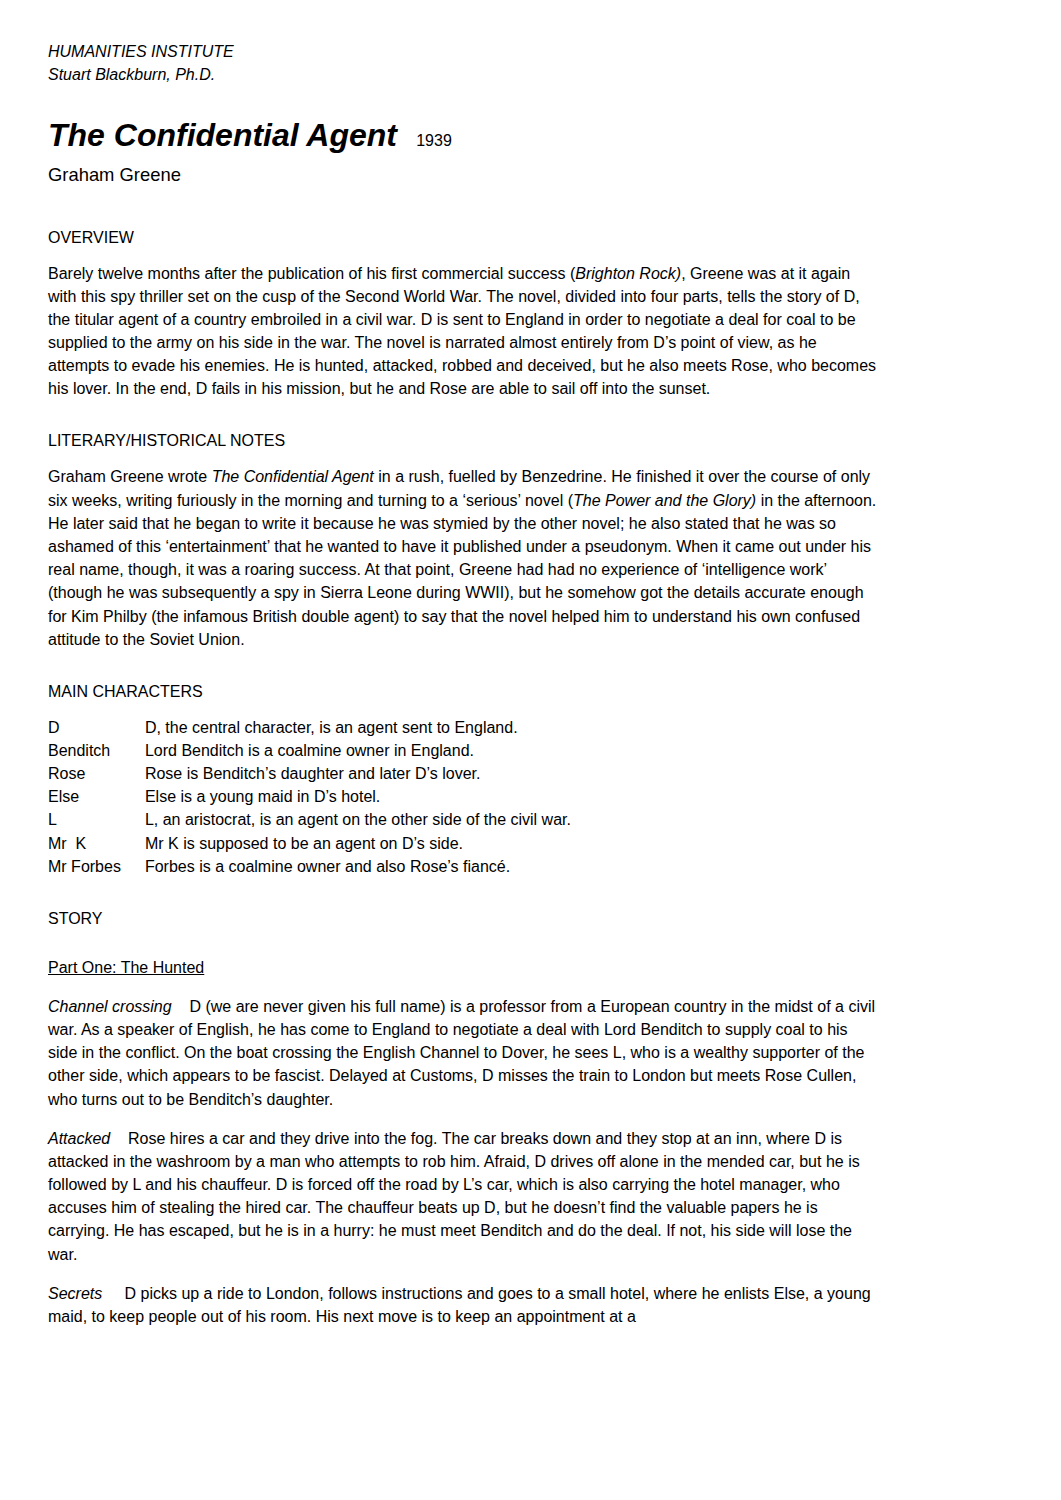HUMANITIES INSTITUTE
Stuart Blackburn, Ph.D.
The Confidential Agent
1939
Graham Greene
OVERVIEW
Barely twelve months after the publication of his first commercial success (Brighton Rock), Greene was at it again with this spy thriller set on the cusp of the Second World War. The novel, divided into four parts, tells the story of D, the titular agent of a country embroiled in a civil war. D is sent to England in order to negotiate a deal for coal to be supplied to the army on his side in the war. The novel is narrated almost entirely from D’s point of view, as he attempts to evade his enemies. He is hunted, attacked, robbed and deceived, but he also meets Rose, who becomes his lover. In the end, D fails in his mission, but he and Rose are able to sail off into the sunset.
LITERARY/HISTORICAL NOTES
Graham Greene wrote The Confidential Agent in a rush, fuelled by Benzedrine. He finished it over the course of only six weeks, writing furiously in the morning and turning to a ‘serious’ novel (The Power and the Glory) in the afternoon. He later said that he began to write it because he was stymied by the other novel; he also stated that he was so ashamed of this ‘entertainment’ that he wanted to have it published under a pseudonym. When it came out under his real name, though, it was a roaring success. At that point, Greene had had no experience of ‘intelligence work’ (though he was subsequently a spy in Sierra Leone during WWII), but he somehow got the details accurate enough for Kim Philby (the infamous British double agent) to say that the novel helped him to understand his own confused attitude to the Soviet Union.
MAIN CHARACTERS
| D | D, the central character, is an agent sent to England. |
| Benditch | Lord Benditch is a coalmine owner in England. |
| Rose | Rose is Benditch’s daughter and later D’s lover. |
| Else | Else is a young maid in D’s hotel. |
| L | L, an aristocrat, is an agent on the other side of the civil war. |
| Mr K | Mr K is supposed to be an agent on D’s side. |
| Mr Forbes | Forbes is a coalmine owner and also Rose’s fiancé. |
STORY
Part One: The Hunted
Channel crossing D (we are never given his full name) is a professor from a European country in the midst of a civil war. As a speaker of English, he has come to England to negotiate a deal with Lord Benditch to supply coal to his side in the conflict. On the boat crossing the English Channel to Dover, he sees L, who is a wealthy supporter of the other side, which appears to be fascist. Delayed at Customs, D misses the train to London but meets Rose Cullen, who turns out to be Benditch’s daughter.
Attacked Rose hires a car and they drive into the fog. The car breaks down and they stop at an inn, where D is attacked in the washroom by a man who attempts to rob him. Afraid, D drives off alone in the mended car, but he is followed by L and his chauffeur. D is forced off the road by L’s car, which is also carrying the hotel manager, who accuses him of stealing the hired car. The chauffeur beats up D, but he doesn’t find the valuable papers he is carrying. He has escaped, but he is in a hurry: he must meet Benditch and do the deal. If not, his side will lose the war.
Secrets D picks up a ride to London, follows instructions and goes to a small hotel, where he enlists Else, a young maid, to keep people out of his room. His next move is to keep an appointment at a